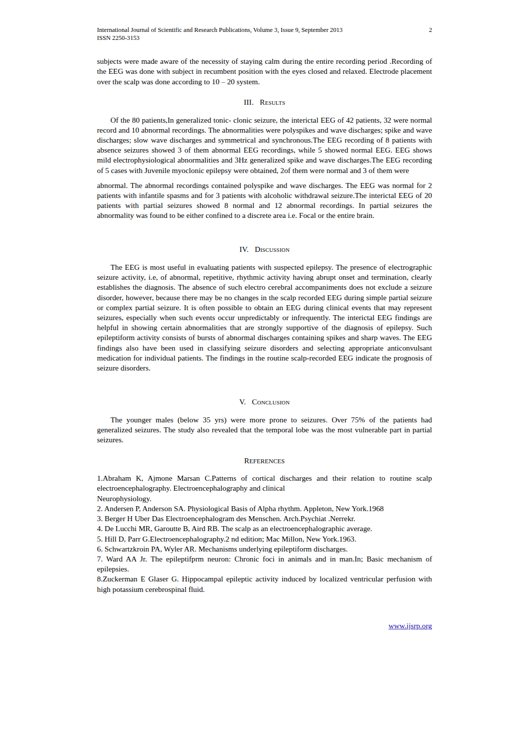International Journal of Scientific and Research Publications, Volume 3, Issue 9, September 2013
ISSN 2250-3153
2
subjects were made aware of the necessity of staying calm during the entire recording period .Recording of the EEG was done with subject in recumbent position with the eyes closed and relaxed. Electrode placement over the scalp was done according to 10 – 20 system.
III. Results
Of the 80 patients,In generalized tonic- clonic seizure, the interictal EEG of 42 patients, 32 were normal record and 10 abnormal recordings. The abnormalities were polyspikes and wave discharges; spike and wave discharges; slow wave discharges and symmetrical and synchronous.The EEG recording of 8 patients with absence seizures showed 3 of them abnormal EEG recordings, while 5 showed normal EEG. EEG shows mild electrophysiological abnormalities and 3Hz generalized spike and wave discharges.The EEG recording of 5 cases with Juvenile myoclonic epilepsy were obtained, 2of them were normal and 3 of them were
abnormal. The abnormal recordings contained polyspike and wave discharges. The EEG was normal for 2 patients with infantile spasms and for 3 patients with alcoholic withdrawal seizure.The interictal EEG of 20 patients with partial seizures showed 8 normal and 12 abnormal recordings. In partial seizures the abnormality was found to be either confined to a discrete area i.e. Focal or the entire brain.
IV. Discussion
The EEG is most useful in evaluating patients with suspected epilepsy. The presence of electrographic seizure activity, i.e, of abnormal, repetitive, rhythmic activity having abrupt onset and termination, clearly establishes the diagnosis. The absence of such electro cerebral accompaniments does not exclude a seizure disorder, however, because there may be no changes in the scalp recorded EEG during simple partial seizure or complex partial seizure. It is often possible to obtain an EEG during clinical events that may represent seizures, especially when such events occur unpredictably or infrequently. The interictal EEG findings are helpful in showing certain abnormalities that are strongly supportive of the diagnosis of epilepsy. Such epileptiform activity consists of bursts of abnormal discharges containing spikes and sharp waves. The EEG findings also have been used in classifying seizure disorders and selecting appropriate anticonvulsant medication for individual patients. The findings in the routine scalp-recorded EEG indicate the prognosis of seizure disorders.
V. Conclusion
The younger males (below 35 yrs) were more prone to seizures. Over 75% of the patients had generalized seizures. The study also revealed that the temporal lobe was the most vulnerable part in partial seizures.
REFERENCES
1.Abraham K, Ajmone Marsan C.Patterns of cortical discharges and their relation to routine scalp electroencephalography. Electroencephalography and clinical
Neurophysiology.
2. Andersen P, Anderson SA. Physiological Basis of Alpha rhythm. Appleton, New York.1968
3. Berger H Uber Das Electroencephalogram des Menschen. Arch.Psychiat .Nerrekr.
4. De Lucchi MR, Garoutte B, Aird RB. The scalp as an electroencephalographic average.
5. Hill D, Parr G.Electroencephalography.2 nd edition; Mac Millon, New York.1963.
6. Schwartzkroin PA, Wyler AR. Mechanisms underlying epileptiform discharges.
7. Ward AA Jr. The epileptifprm neuron: Chronic foci in animals and in man.In; Basic mechanism of epilepsies.
8.Zuckerman E Glaser G. Hippocampal epileptic activity induced by localized ventricular perfusion with high potassium cerebrospinal fluid.
www.ijsrp.org